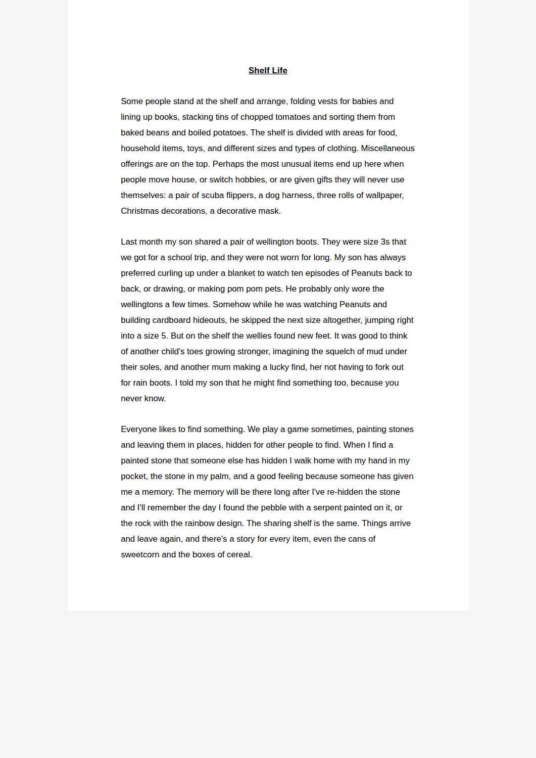Shelf Life
Some people stand at the shelf and arrange, folding vests for babies and lining up books, stacking tins of chopped tomatoes and sorting them from baked beans and boiled potatoes. The shelf is divided with areas for food, household items, toys, and different sizes and types of clothing. Miscellaneous offerings are on the top. Perhaps the most unusual items end up here when people move house, or switch hobbies, or are given gifts they will never use themselves: a pair of scuba flippers, a dog harness, three rolls of wallpaper, Christmas decorations, a decorative mask.
Last month my son shared a pair of wellington boots. They were size 3s that we got for a school trip, and they were not worn for long. My son has always preferred curling up under a blanket to watch ten episodes of Peanuts back to back, or drawing, or making pom pom pets. He probably only wore the wellingtons a few times. Somehow while he was watching Peanuts and building cardboard hideouts, he skipped the next size altogether, jumping right into a size 5. But on the shelf the wellies found new feet. It was good to think of another child's toes growing stronger, imagining the squelch of mud under their soles, and another mum making a lucky find, her not having to fork out for rain boots. I told my son that he might find something too, because you never know.
Everyone likes to find something. We play a game sometimes, painting stones and leaving them in places, hidden for other people to find. When I find a painted stone that someone else has hidden I walk home with my hand in my pocket, the stone in my palm, and a good feeling because someone has given me a memory. The memory will be there long after I've re-hidden the stone and I'll remember the day I found the pebble with a serpent painted on it, or the rock with the rainbow design. The sharing shelf is the same. Things arrive and leave again, and there's a story for every item, even the cans of sweetcorn and the boxes of cereal.